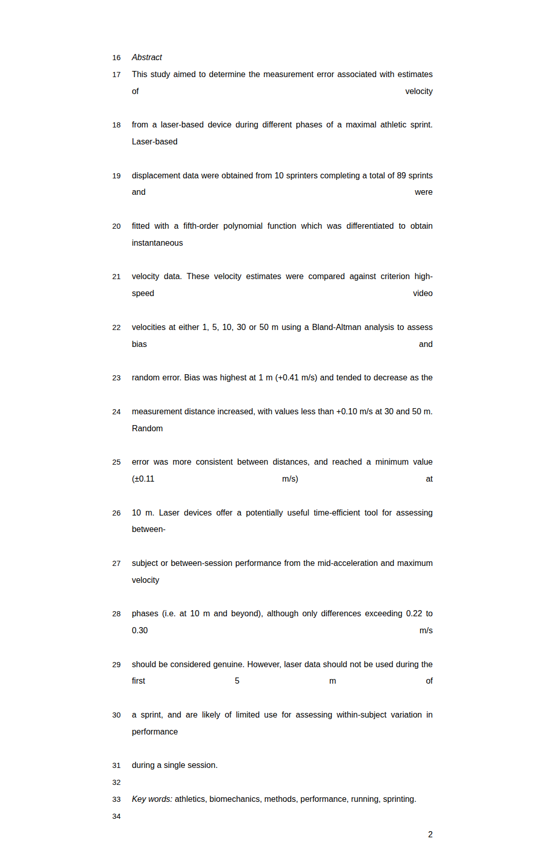16
Abstract
17
This study aimed to determine the measurement error associated with estimates of velocity
18
from a laser-based device during different phases of a maximal athletic sprint. Laser-based
19
displacement data were obtained from 10 sprinters completing a total of 89 sprints and were
20
fitted with a fifth-order polynomial function which was differentiated to obtain instantaneous
21
velocity data. These velocity estimates were compared against criterion high-speed video
22
velocities at either 1, 5, 10, 30 or 50 m using a Bland-Altman analysis to assess bias and
23
random error. Bias was highest at 1 m (+0.41 m/s) and tended to decrease as the
24
measurement distance increased, with values less than +0.10 m/s at 30 and 50 m. Random
25
error was more consistent between distances, and reached a minimum value (±0.11 m/s) at
26
10 m. Laser devices offer a potentially useful time-efficient tool for assessing between-
27
subject or between-session performance from the mid-acceleration and maximum velocity
28
phases (i.e. at 10 m and beyond), although only differences exceeding 0.22 to 0.30 m/s
29
should be considered genuine. However, laser data should not be used during the first 5 m of
30
a sprint, and are likely of limited use for assessing within-subject variation in performance
31
during a single session.
32
33
Key words: athletics, biomechanics, methods, performance, running, sprinting.
34
2